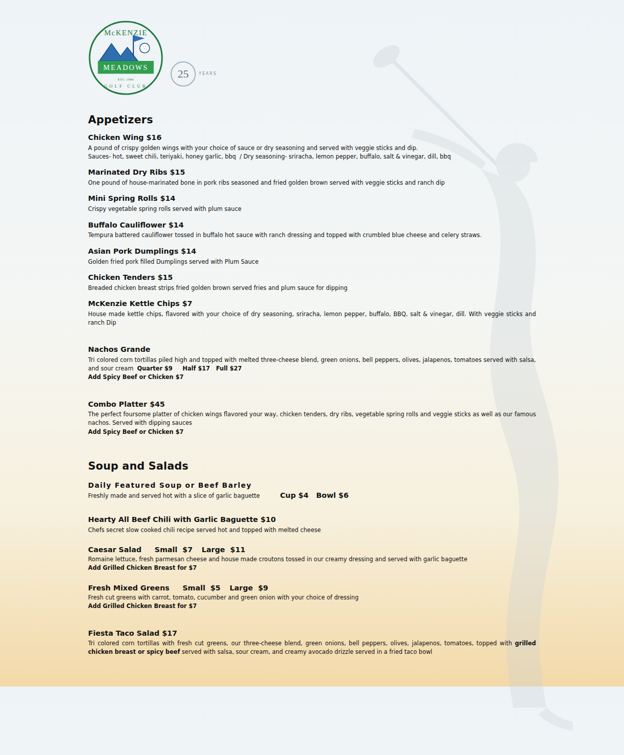MEADOWS McKENZIE EST. 1996 GOLF CLUB
25
YEARS
Appetizers
Chicken Wing $16
A pound of crispy golden wings with your choice of sauce or dry seasoning and served with veggie sticks and dip.
Sauces- hot, sweet chili, teriyaki, honey garlic, bbq / Dry seasoning- sriracha, lemon pepper, buffalo, salt & vinegar, dill, bbq
Marinated Dry Ribs $15
One pound of house-marinated bone in pork ribs seasoned and fried golden brown served with veggie sticks and ranch dip
Mini Spring Rolls $14
Crispy vegetable spring rolls served with plum sauce
Buffalo Cauliflower $14
Tempura battered cauliflower tossed in buffalo hot sauce with ranch dressing and topped with crumbled blue cheese and celery straws.
Asian Pork Dumplings $14
Golden fried pork filled Dumplings served with Plum Sauce
Chicken Tenders $15
Breaded chicken breast strips fried golden brown served fries and plum sauce for dipping
McKenzie Kettle Chips $7
House made kettle chips, flavored with your choice of dry seasoning, sriracha, lemon pepper, buffalo, BBQ, salt & vinegar, dill. With veggie sticks and ranch Dip
Nachos Grande
Tri colored corn tortillas piled high and topped with melted three-cheese blend, green onions, bell peppers, olives, jalapenos, tomatoes served with salsa, and sour cream Quarter $9 Half $17 Full $27
Add Spicy Beef or Chicken $7
Combo Platter $45
The perfect foursome platter of chicken wings flavored your way, chicken tenders, dry ribs, vegetable spring rolls and veggie sticks as well as our famous nachos. Served with dipping sauces
Add Spicy Beef or Chicken $7
Soup and Salads
Daily Featured Soup or Beef Barley
Freshly made and served hot with a slice of garlic baguette Cup $4 Bowl $6
Hearty All Beef Chili with Garlic Baguette $10
Chefs secret slow cooked chili recipe served hot and topped with melted cheese
Caesar Salad
Small $7 Large $11
Romaine lettuce, fresh parmesan cheese and house made croutons tossed in our creamy dressing and served with garlic baguette
Add Grilled Chicken Breast for $7
Fresh Mixed Greens
Small $5 Large $9
Fresh cut greens with carrot, tomato, cucumber and green onion with your choice of dressing
Add Grilled Chicken Breast for $7
Fiesta Taco Salad $17
Tri colored corn tortillas with fresh cut greens, our three-cheese blend, green onions, bell peppers, olives, jalapenos, tomatoes, topped with grilled chicken breast or spicy beef served with salsa, sour cream, and creamy avocado drizzle served in a fried taco bowl